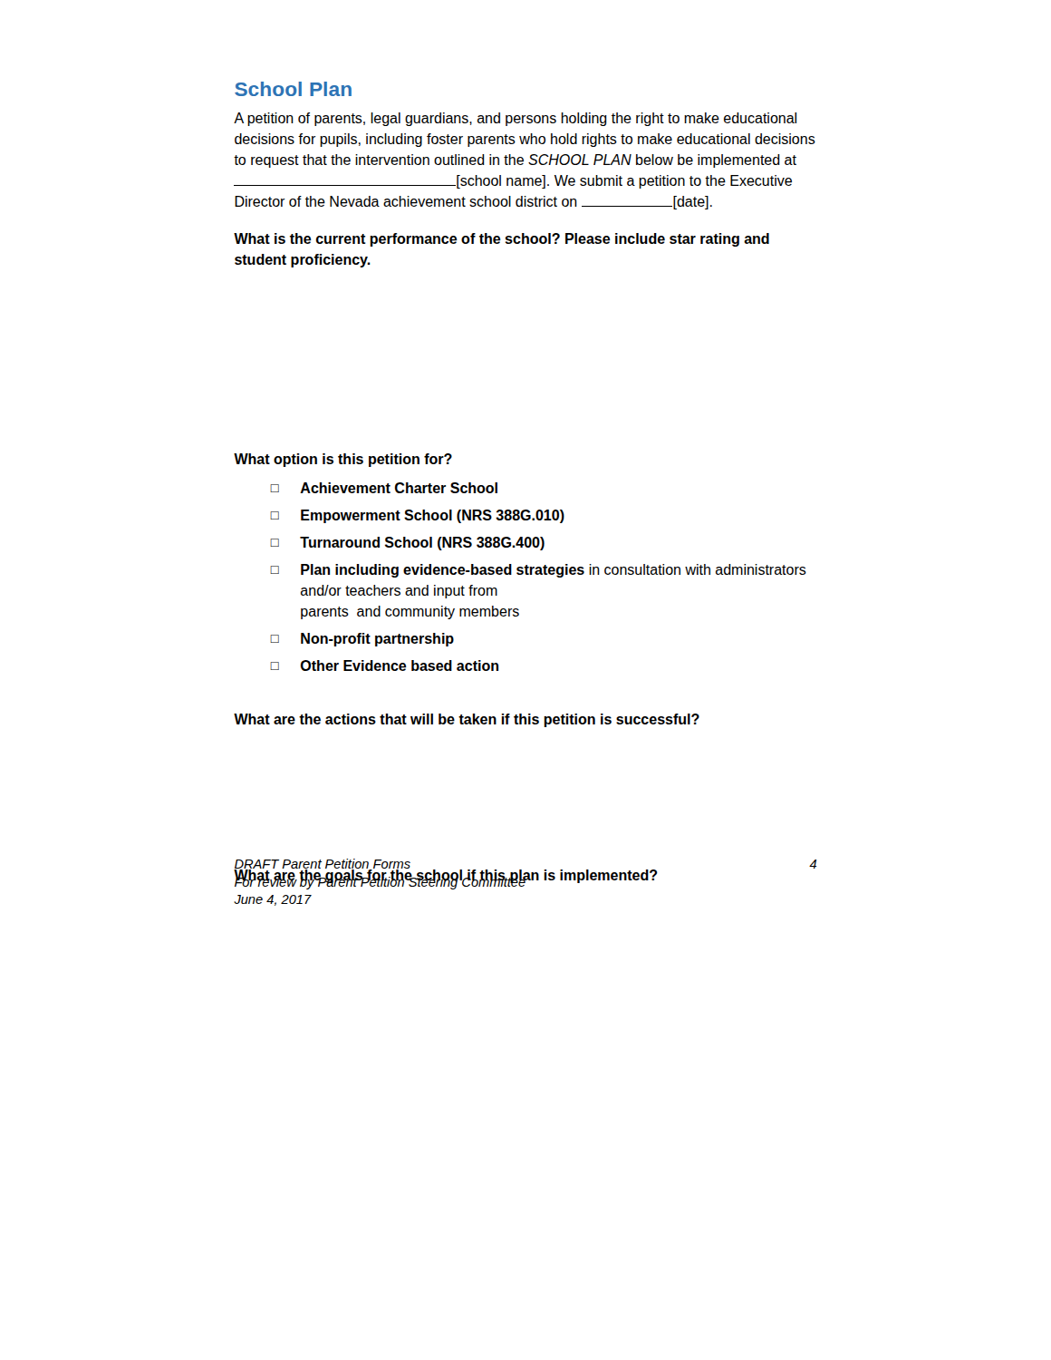School Plan
A petition of parents, legal guardians, and persons holding the right to make educational decisions for pupils, including foster parents who hold rights to make educational decisions to request that the intervention outlined in the SCHOOL PLAN below be implemented at [school name]. We submit a petition to the Executive Director of the Nevada achievement school district on [date].
What is the current performance of the school? Please include star rating and student proficiency.
What option is this petition for?
Achievement Charter School
Empowerment School (NRS 388G.010)
Turnaround School (NRS 388G.400)
Plan including evidence-based strategies in consultation with administrators and/or teachers and input from parents and community members
Non-profit partnership
Other Evidence based action
What are the actions that will be taken if this petition is successful?
What are the goals for the school if this plan is implemented?
4 DRAFT Parent Petition Forms
For review by Parent Petition Steering Committee
June 4, 2017